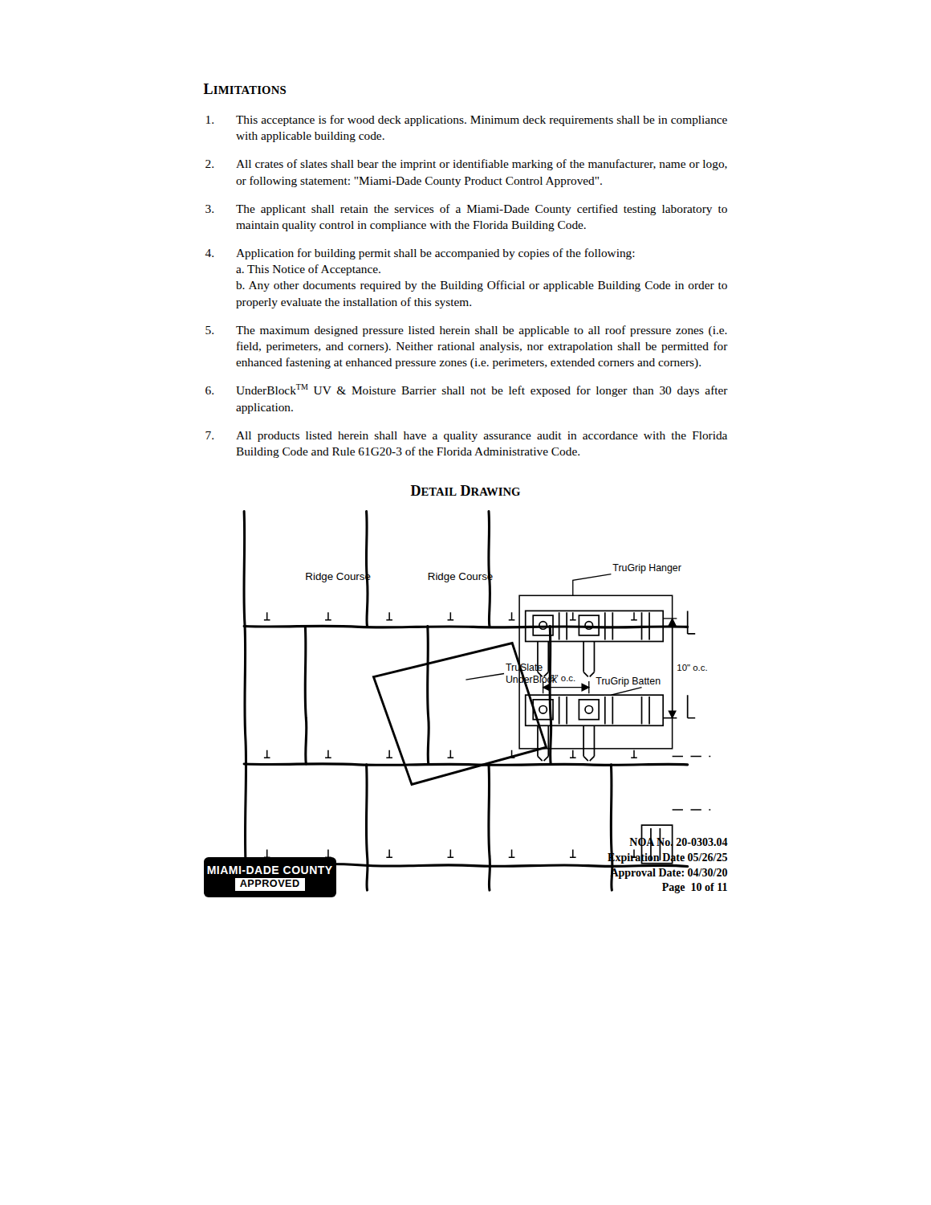LIMITATIONS
1. This acceptance is for wood deck applications. Minimum deck requirements shall be in compliance with applicable building code.
2. All crates of slates shall bear the imprint or identifiable marking of the manufacturer, name or logo, or following statement: "Miami-Dade County Product Control Approved".
3. The applicant shall retain the services of a Miami-Dade County certified testing laboratory to maintain quality control in compliance with the Florida Building Code.
4. Application for building permit shall be accompanied by copies of the following: a. This Notice of Acceptance. b. Any other documents required by the Building Official or applicable Building Code in order to properly evaluate the installation of this system.
5. The maximum designed pressure listed herein shall be applicable to all roof pressure zones (i.e. field, perimeters, and corners). Neither rational analysis, nor extrapolation shall be permitted for enhanced fastening at enhanced pressure zones (i.e. perimeters, extended corners and corners).
6. UnderBlockTM UV & Moisture Barrier shall not be left exposed for longer than 30 days after application.
7. All products listed herein shall have a quality assurance audit in accordance with the Florida Building Code and Rule 61G20-3 of the Florida Administrative Code.
DETAIL DRAWING
10" o.c. 6" o.c. TruGrip Hanger TruSlate UnderBlock TruGrip Batten Ridge Course Ridge Course
MIAMI-DADE COUNTY APPROVED
NOA No. 20-0303.04
Expiration Date 05/26/25
Approval Date: 04/30/20
Page 10 of 11